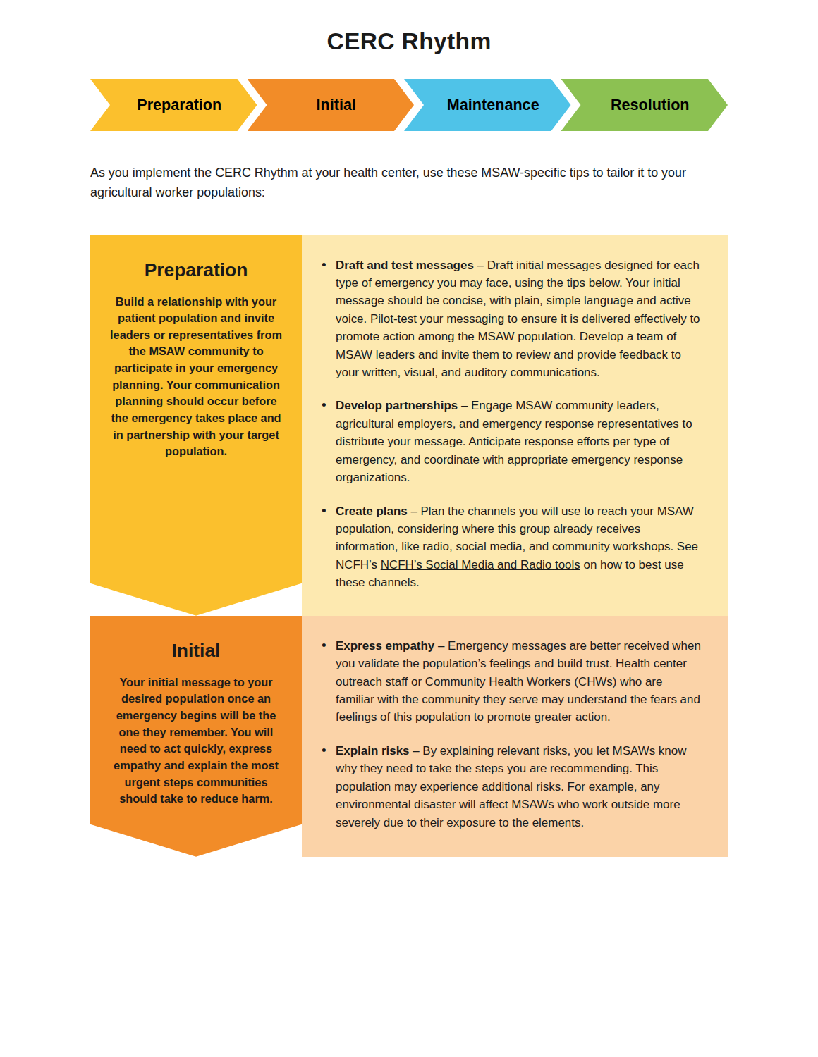CERC Rhythm
Preparation
Initial
Maintenance
Resolution
As you implement the CERC Rhythm at your health center, use these MSAW-specific tips to tailor it to your agricultural worker populations:
Preparation
Build a relationship with your patient population and invite leaders or representatives from the MSAW community to participate in your emergency planning. Your communication planning should occur before the emergency takes place and in partnership with your target population.
Draft and test messages – Draft initial messages designed for each type of emergency you may face, using the tips below. Your initial message should be concise, with plain, simple language and active voice. Pilot-test your messaging to ensure it is delivered effectively to promote action among the MSAW population. Develop a team of MSAW leaders and invite them to review and provide feedback to your written, visual, and auditory communications.
Develop partnerships – Engage MSAW community leaders, agricultural employers, and emergency response representatives to distribute your message. Anticipate response efforts per type of emergency, and coordinate with appropriate emergency response organizations.
Create plans – Plan the channels you will use to reach your MSAW population, considering where this group already receives information, like radio, social media, and community workshops. See NCFH’s NCFH’s Social Media and Radio tools on how to best use these channels.
Initial
Your initial message to your desired population once an emergency begins will be the one they remember. You will need to act quickly, express empathy and explain the most urgent steps communities should take to reduce harm.
Express empathy – Emergency messages are better received when you validate the population’s feelings and build trust. Health center outreach staff or Community Health Workers (CHWs) who are familiar with the community they serve may understand the fears and feelings of this population to promote greater action.
Explain risks – By explaining relevant risks, you let MSAWs know why they need to take the steps you are recommending. This population may experience additional risks. For example, any environmental disaster will affect MSAWs who work outside more severely due to their exposure to the elements.